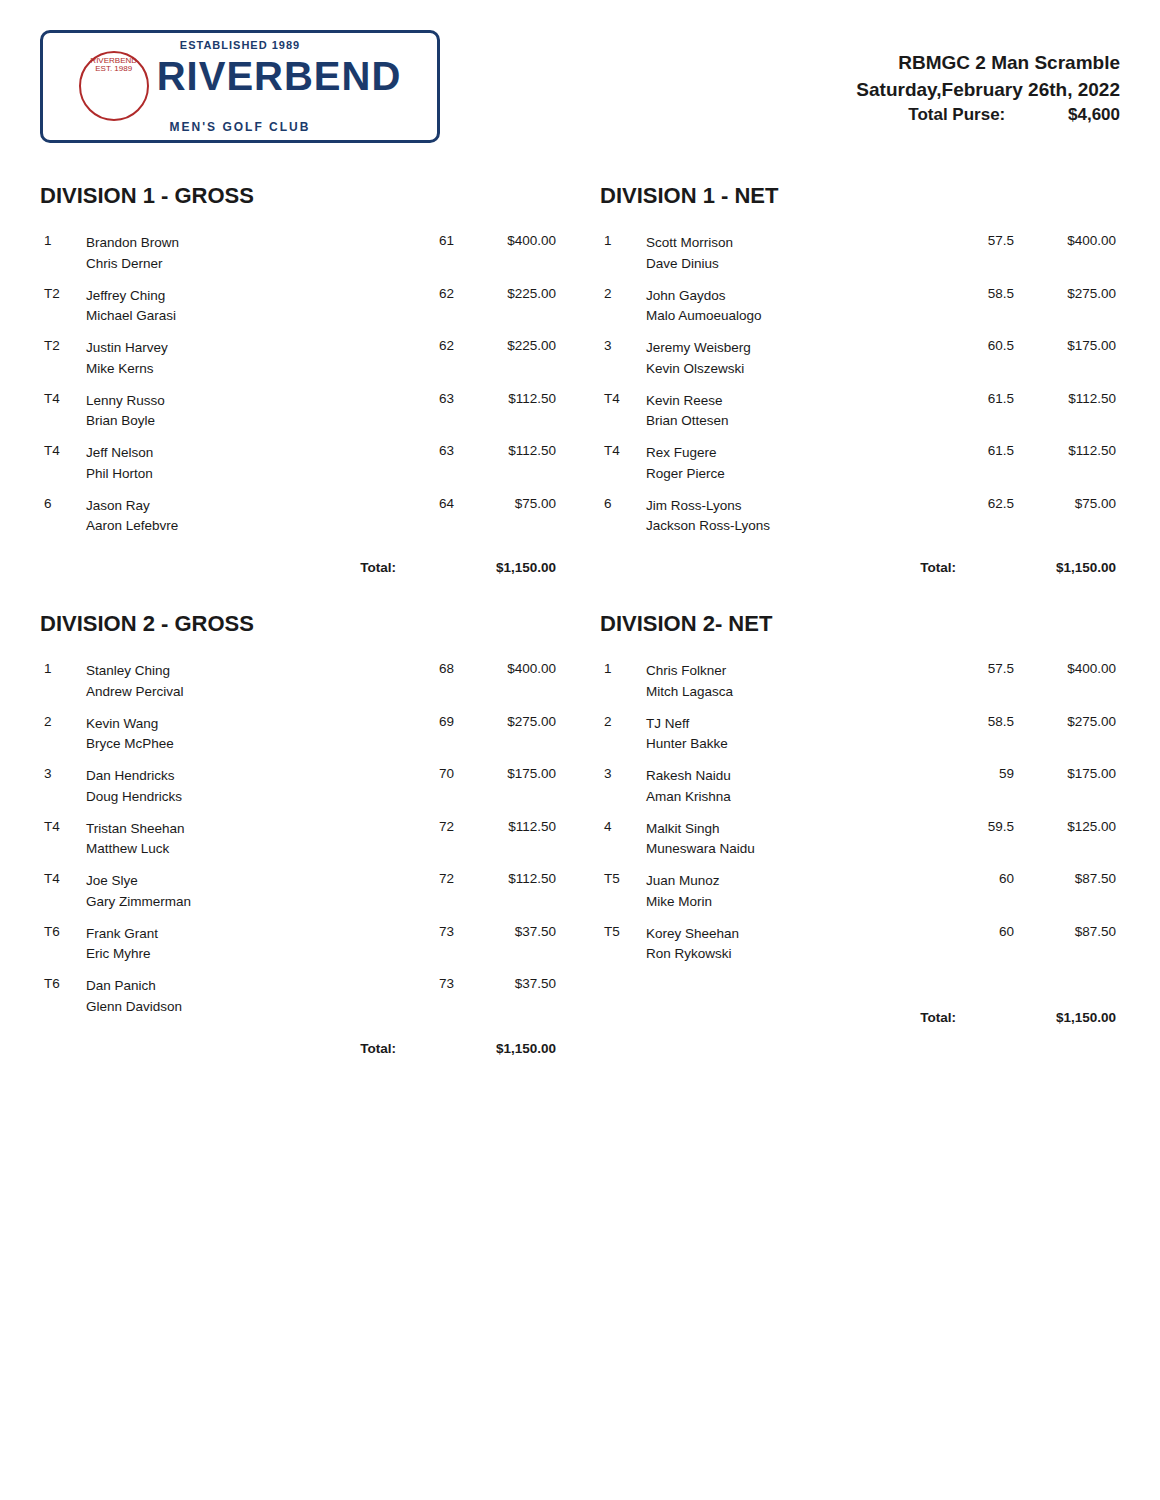ESTABLISHED 1989
RIVERBEND
EST. 1989 RIVERBEND
MEN'S GOLF CLUB
RBMGC 2 Man Scramble
Saturday,February 26th, 2022
Total Purse: $4,600
DIVISION 1 - GROSS
| 1 | Brandon Brown Chris Derner | 61 | $400.00 |
| T2 | Jeffrey Ching Michael Garasi | 62 | $225.00 |
| T2 | Justin Harvey Mike Kerns | 62 | $225.00 |
| T4 | Lenny Russo Brian Boyle | 63 | $112.50 |
| T4 | Jeff Nelson Phil Horton | 63 | $112.50 |
| 6 | Jason Ray Aaron Lefebvre | 64 | $75.00 |
| | Total: | $1,150.00 |
DIVISION 1 - NET
| 1 | Scott Morrison Dave Dinius | 57.5 | $400.00 |
| 2 | John Gaydos Malo Aumoeualogo | 58.5 | $275.00 |
| 3 | Jeremy Weisberg Kevin Olszewski | 60.5 | $175.00 |
| T4 | Kevin Reese Brian Ottesen | 61.5 | $112.50 |
| T4 | Rex Fugere Roger Pierce | 61.5 | $112.50 |
| 6 | Jim Ross-Lyons Jackson Ross-Lyons | 62.5 | $75.00 |
| | Total: | $1,150.00 |
DIVISION 2 - GROSS
| 1 | Stanley Ching Andrew Percival | 68 | $400.00 |
| 2 | Kevin Wang Bryce McPhee | 69 | $275.00 |
| 3 | Dan Hendricks Doug Hendricks | 70 | $175.00 |
| T4 | Tristan Sheehan Matthew Luck | 72 | $112.50 |
| T4 | Joe Slye Gary Zimmerman | 72 | $112.50 |
| T6 | Frank Grant Eric Myhre | 73 | $37.50 |
| T6 | Dan Panich Glenn Davidson | 73 | $37.50 |
| | Total: | $1,150.00 |
DIVISION 2- NET
| 1 | Chris Folkner Mitch Lagasca | 57.5 | $400.00 |
| 2 | TJ Neff Hunter Bakke | 58.5 | $275.00 |
| 3 | Rakesh Naidu Aman Krishna | 59 | $175.00 |
| 4 | Malkit Singh Muneswara Naidu | 59.5 | $125.00 |
| T5 | Juan Munoz Mike Morin | 60 | $87.50 |
| T5 | Korey Sheehan Ron Rykowski | 60 | $87.50 |
| | Total: | $1,150.00 |